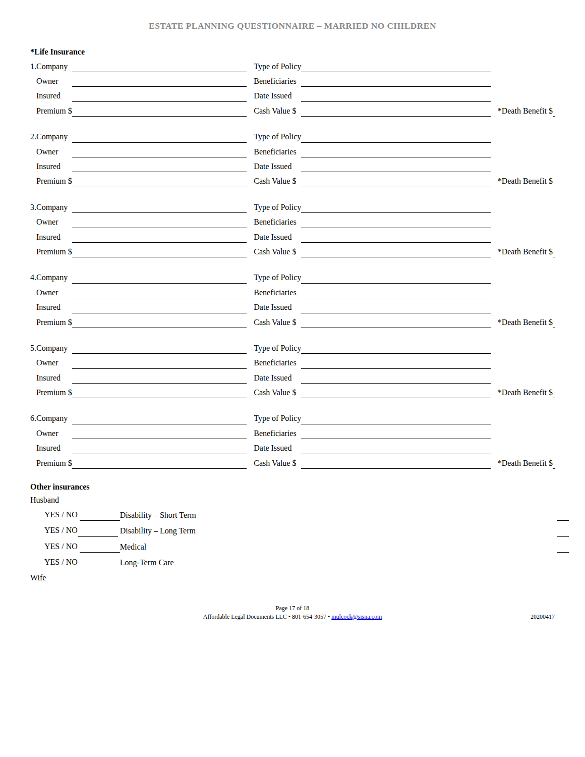Estate Planning Questionnaire – Married No Children
*Life Insurance
| 1. | Company | | Type of Policy | |
| | Owner | | Beneficiaries | |
| | Insured | | Date Issued | |
| | Premium $ | | Cash Value $ | | *Death Benefit $ | |
| 2. | Company | | Type of Policy | |
| | Owner | | Beneficiaries | |
| | Insured | | Date Issued | |
| | Premium $ | | Cash Value $ | | *Death Benefit $ | |
| 3. | Company | | Type of Policy | |
| | Owner | | Beneficiaries | |
| | Insured | | Date Issued | |
| | Premium $ | | Cash Value $ | | *Death Benefit $ | |
| 4. | Company | | Type of Policy | |
| | Owner | | Beneficiaries | |
| | Insured | | Date Issued | |
| | Premium $ | | Cash Value $ | | *Death Benefit $ | |
| 5. | Company | | Type of Policy | |
| | Owner | | Beneficiaries | |
| | Insured | | Date Issued | |
| | Premium $ | | Cash Value $ | | *Death Benefit $ | |
| 6. | Company | | Type of Policy | |
| | Owner | | Beneficiaries | |
| | Insured | | Date Issued | |
| | Premium $ | | Cash Value $ | | *Death Benefit $ | |
Other insurances
Husband
| YES / NO | Disability – Short Term | |
| YES / NO | Disability – Long Term | |
| YES / NO | Medical | |
| YES / NO | Long-Term Care | |
Wife
Page 17 of 18
Affordable Legal Documents LLC • 801-654-3057 • mulcock@sisna.com
20200417